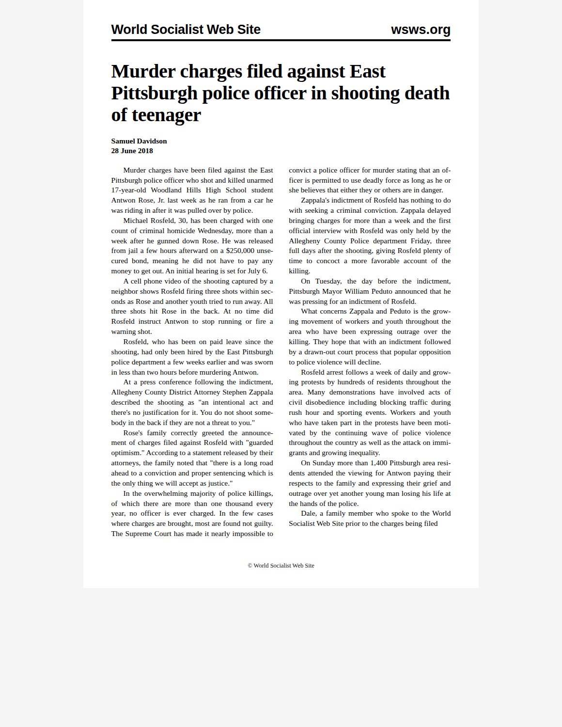World Socialist Web Site
wsws.org
Murder charges filed against East Pittsburgh police officer in shooting death of teenager
Samuel Davidson 28 June 2018
Murder charges have been filed against the East Pittsburgh police officer who shot and killed unarmed 17-year-old Woodland Hills High School student Antwon Rose, Jr. last week as he ran from a car he was riding in after it was pulled over by police.
Michael Rosfeld, 30, has been charged with one count of criminal homicide Wednesday, more than a week after he gunned down Rose. He was released from jail a few hours afterward on a $250,000 unsecured bond, meaning he did not have to pay any money to get out. An initial hearing is set for July 6.
A cell phone video of the shooting captured by a neighbor shows Rosfeld firing three shots within seconds as Rose and another youth tried to run away. All three shots hit Rose in the back. At no time did Rosfeld instruct Antwon to stop running or fire a warning shot.
Rosfeld, who has been on paid leave since the shooting, had only been hired by the East Pittsburgh police department a few weeks earlier and was sworn in less than two hours before murdering Antwon.
At a press conference following the indictment, Allegheny County District Attorney Stephen Zappala described the shooting as "an intentional act and there's no justification for it. You do not shoot somebody in the back if they are not a threat to you."
Rose's family correctly greeted the announcement of charges filed against Rosfeld with "guarded optimism." According to a statement released by their attorneys, the family noted that "there is a long road ahead to a conviction and proper sentencing which is the only thing we will accept as justice."
In the overwhelming majority of police killings, of which there are more than one thousand every year, no officer is ever charged. In the few cases where charges are brought, most are found not guilty. The Supreme Court has made it nearly impossible to convict a police officer for murder stating that an officer is permitted to use deadly force as long as he or she believes that either they or others are in danger.
Zappala's indictment of Rosfeld has nothing to do with seeking a criminal conviction. Zappala delayed bringing charges for more than a week and the first official interview with Rosfeld was only held by the Allegheny County Police department Friday, three full days after the shooting, giving Rosfeld plenty of time to concoct a more favorable account of the killing.
On Tuesday, the day before the indictment, Pittsburgh Mayor William Peduto announced that he was pressing for an indictment of Rosfeld.
What concerns Zappala and Peduto is the growing movement of workers and youth throughout the area who have been expressing outrage over the killing. They hope that with an indictment followed by a drawn-out court process that popular opposition to police violence will decline.
Rosfeld arrest follows a week of daily and growing protests by hundreds of residents throughout the area. Many demonstrations have involved acts of civil disobedience including blocking traffic during rush hour and sporting events. Workers and youth who have taken part in the protests have been motivated by the continuing wave of police violence throughout the country as well as the attack on immigrants and growing inequality.
On Sunday more than 1,400 Pittsburgh area residents attended the viewing for Antwon paying their respects to the family and expressing their grief and outrage over yet another young man losing his life at the hands of the police.
Dale, a family member who spoke to the World Socialist Web Site prior to the charges being filed
© World Socialist Web Site